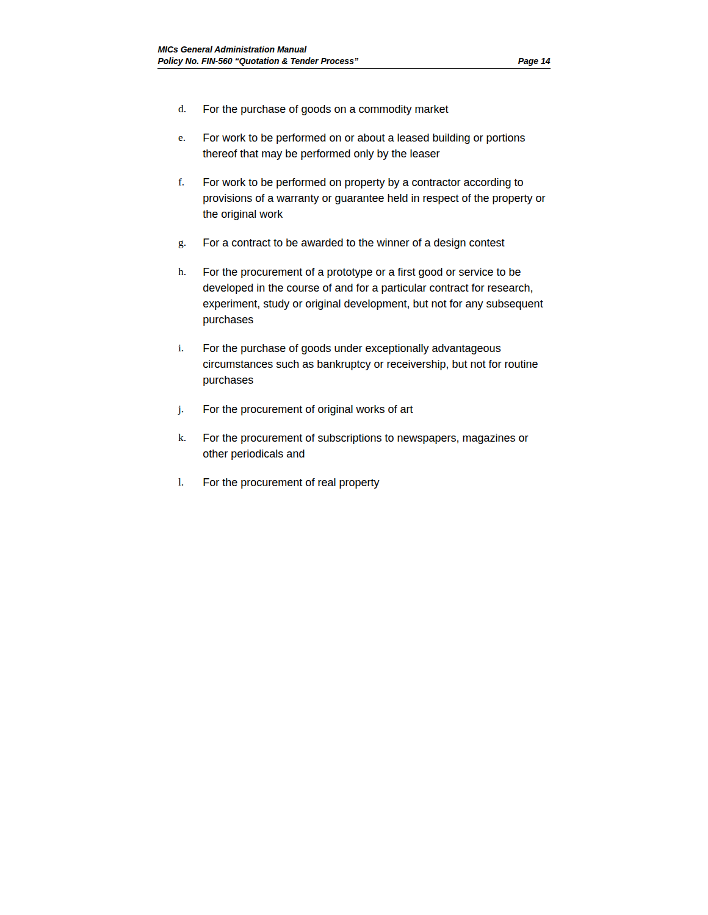MICs General Administration Manual Policy No. FIN-560 “Quotation & Tender Process” Page 14
d. For the purchase of goods on a commodity market
e. For work to be performed on or about a leased building or portions thereof that may be performed only by the leaser
f. For work to be performed on property by a contractor according to provisions of a warranty or guarantee held in respect of the property or the original work
g. For a contract to be awarded to the winner of a design contest
h. For the procurement of a prototype or a first good or service to be developed in the course of and for a particular contract for research, experiment, study or original development, but not for any subsequent purchases
i. For the purchase of goods under exceptionally advantageous circumstances such as bankruptcy or receivership, but not for routine purchases
j. For the procurement of original works of art
k. For the procurement of subscriptions to newspapers, magazines or other periodicals and
l. For the procurement of real property